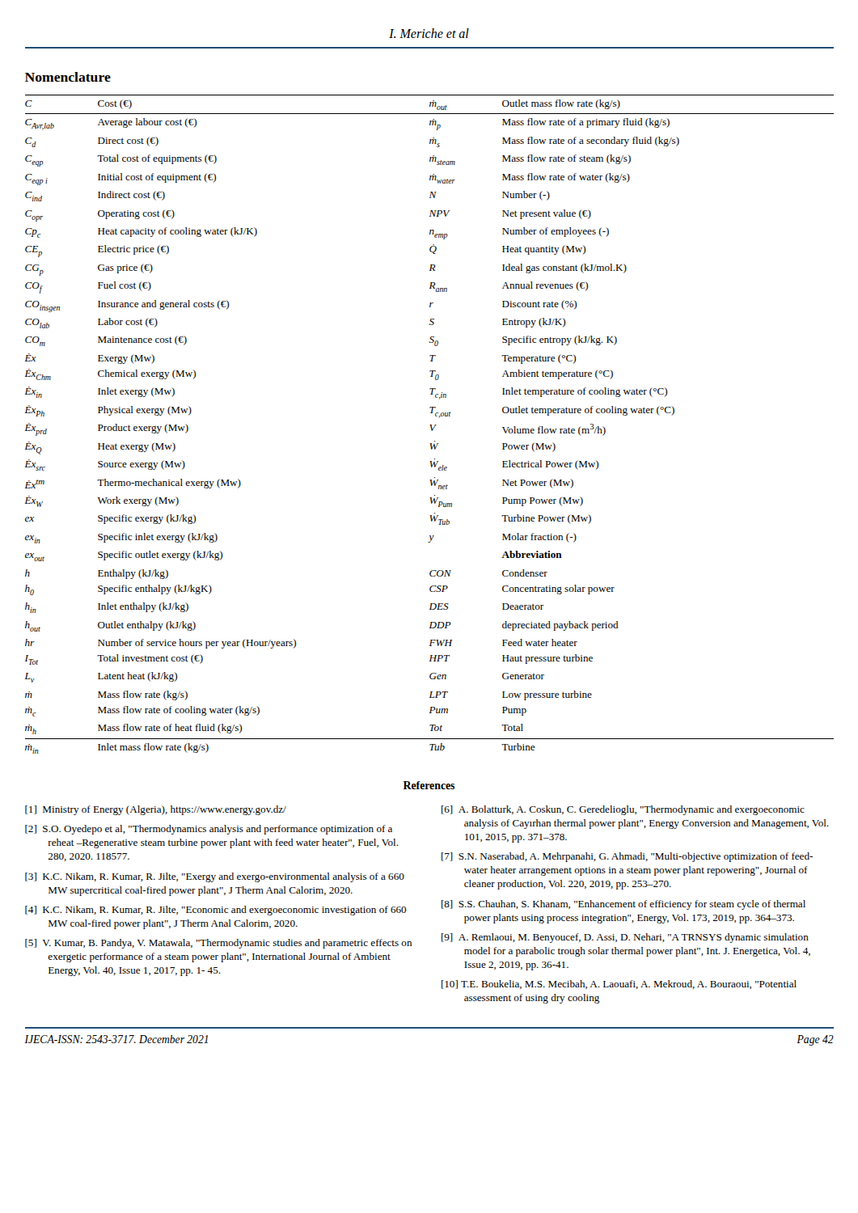I. Meriche et al
Nomenclature
| C | Cost (€) | ṁ out | Outlet mass flow rate (kg/s) |
| C Avr,lab | Average labour cost (€) | ṁ p | Mass flow rate of a primary fluid (kg/s) |
| C d | Direct cost (€) | ṁ s | Mass flow rate of a secondary fluid (kg/s) |
| C eqp | Total cost of equipments (€) | ṁ steam | Mass flow rate of steam (kg/s) |
| C eqp i | Initial cost of equipment (€) | ṁ water | Mass flow rate of water (kg/s) |
| C ind | Indirect cost (€) | N | Number (-) |
| C opr | Operating cost (€) | NPV | Net present value (€) |
| Cp c | Heat capacity of cooling water (kJ/K) | n emp | Number of employees (-) |
| CE p | Electric price (€) | Q̇ | Heat quantity (Mw) |
| CG p | Gas price (€) | R | Ideal gas constant (kJ/mol.K) |
| CO f | Fuel cost (€) | R ann | Annual revenues (€) |
| CO insgen | Insurance and general costs (€) | r | Discount rate (%) |
| CO lab | Labor cost (€) | S | Entropy (kJ/K) |
| CO m | Maintenance cost (€) | S 0 | Specific entropy (kJ/kg. K) |
| Ėx | Exergy (Mw) | T | Temperature (°C) |
| Ėx Chm | Chemical exergy (Mw) | T 0 | Ambient temperature (°C) |
| Ėx in | Inlet exergy (Mw) | T c,in | Inlet temperature of cooling water (°C) |
| Ėx Ph | Physical exergy (Mw) | T c,out | Outlet temperature of cooling water (°C) |
| Ėx prd | Product exergy (Mw) | V | Volume flow rate (m 3 /h) |
| Ėx Q | Heat exergy (Mw) | Ẇ | Power (Mw) |
| Ėx src | Source exergy (Mw) | Ẇ ele | Electrical Power (Mw) |
| Ėx tm | Thermo-mechanical exergy (Mw) | Ẇ net | Net Power (Mw) |
| Ėx W | Work exergy (Mw) | Ẇ Pum | Pump Power (Mw) |
| ex | Specific exergy (kJ/kg) | Ẇ Tub | Turbine Power (Mw) |
| ex in | Specific inlet exergy (kJ/kg) | y | Molar fraction (-) |
| ex out | Specific outlet exergy (kJ/kg) | | Abbreviation |
| h | Enthalpy (kJ/kg) | CON | Condenser |
| h 0 | Specific enthalpy (kJ/kgK) | CSP | Concentrating solar power |
| h in | Inlet enthalpy (kJ/kg) | DES | Deaerator |
| h out | Outlet enthalpy (kJ/kg) | DDP | depreciated payback period |
| hr | Number of service hours per year (Hour/years) | FWH | Feed water heater |
| I Tot | Total investment cost (€) | HPT | Haut pressure turbine |
| L v | Latent heat (kJ/kg) | Gen | Generator |
| ṁ | Mass flow rate (kg/s) | LPT | Low pressure turbine |
| ṁ c | Mass flow rate of cooling water (kg/s) | Pum | Pump |
| ṁ h | Mass flow rate of heat fluid (kg/s) | Tot | Total |
| ṁ in | Inlet mass flow rate (kg/s) | Tub | Turbine |
References
[1] Ministry of Energy (Algeria), https://www.energy.gov.dz/
[2] S.O. Oyedepo et al, "Thermodynamics analysis and performance optimization of a reheat –Regenerative steam turbine power plant with feed water heater", Fuel, Vol. 280, 2020. 118577.
[3] K.C. Nikam, R. Kumar, R. Jilte, "Exergy and exergo-environmental analysis of a 660 MW supercritical coal-fired power plant", J Therm Anal Calorim, 2020.
[4] K.C. Nikam, R. Kumar, R. Jilte, "Economic and exergoeconomic investigation of 660 MW coal-fired power plant", J Therm Anal Calorim, 2020.
[5] V. Kumar, B. Pandya, V. Matawala, "Thermodynamic studies and parametric effects on exergetic performance of a steam power plant", International Journal of Ambient Energy, Vol. 40, Issue 1, 2017, pp. 1- 45.
[6] A. Bolatturk, A. Coskun, C. Geredelioglu, "Thermodynamic and exergoeconomic analysis of Cayırhan thermal power plant", Energy Conversion and Management, Vol. 101, 2015, pp. 371–378.
[7] S.N. Naserabad, A. Mehrpanahi, G. Ahmadi, "Multi-objective optimization of feed-water heater arrangement options in a steam power plant repowering", Journal of cleaner production, Vol. 220, 2019, pp. 253–270.
[8] S.S. Chauhan, S. Khanam, "Enhancement of efficiency for steam cycle of thermal power plants using process integration", Energy, Vol. 173, 2019, pp. 364–373.
[9] A. Remlaoui, M. Benyoucef, D. Assi, D. Nehari, "A TRNSYS dynamic simulation model for a parabolic trough solar thermal power plant", Int. J. Energetica, Vol. 4, Issue 2, 2019, pp. 36-41.
[10] T.E. Boukelia, M.S. Mecibah, A. Laouafi, A. Mekroud, A. Bouraoui, "Potential assessment of using dry cooling
IJECA-ISSN: 2543-3717. December 2021 Page 42